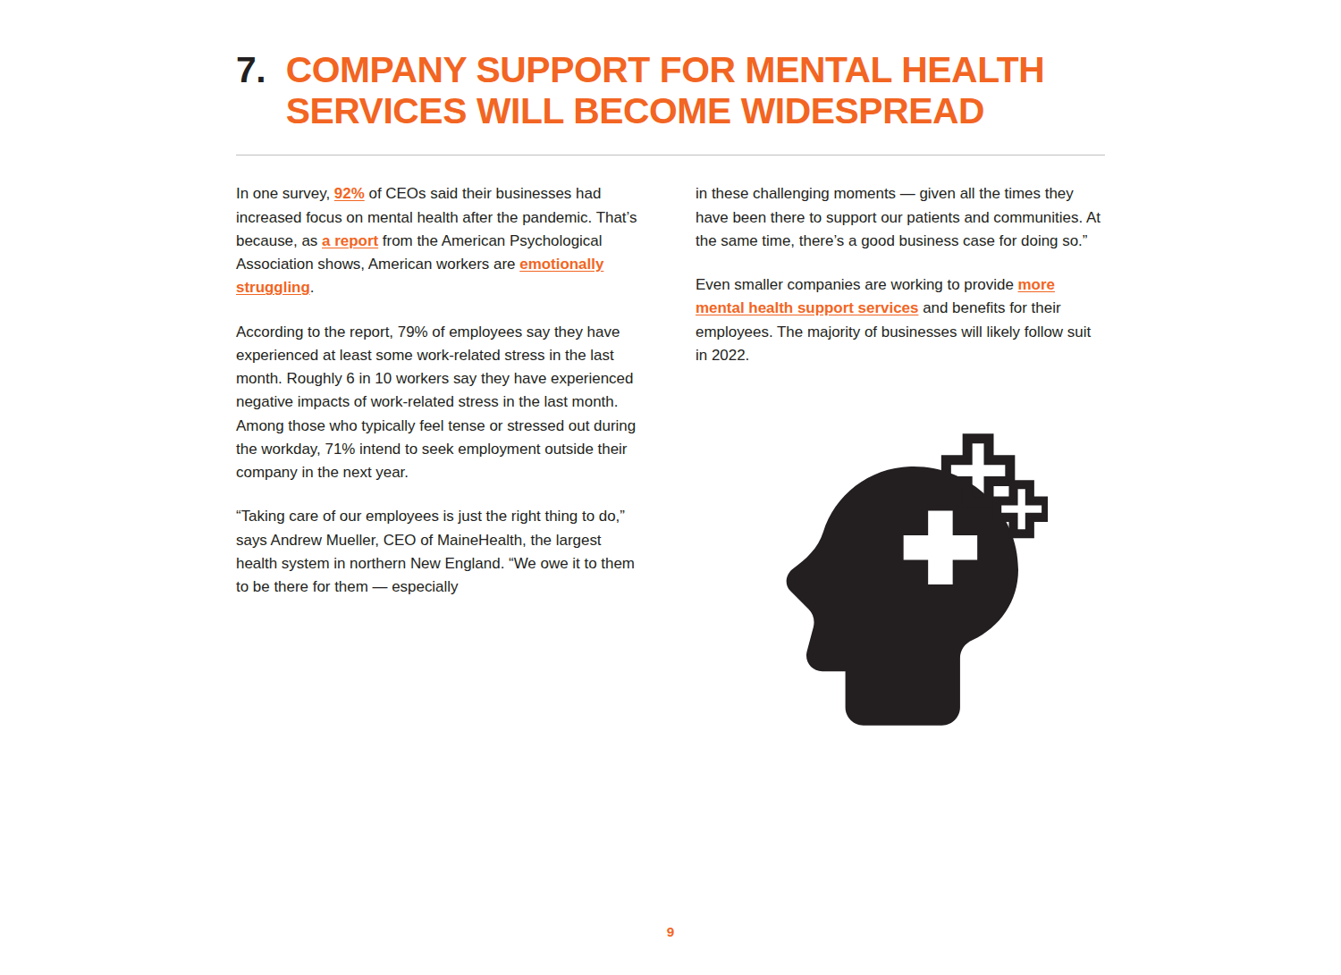7. Company Support for Mental Health Services Will Become Widespread
In one survey, 92% of CEOs said their businesses had increased focus on mental health after the pandemic. That’s because, as a report from the American Psychological Association shows, American workers are emotionally struggling.
According to the report, 79% of employees say they have experienced at least some work-related stress in the last month. Roughly 6 in 10 workers say they have experienced negative impacts of work-related stress in the last month. Among those who typically feel tense or stressed out during the workday, 71% intend to seek employment outside their company in the next year.
“Taking care of our employees is just the right thing to do,” says Andrew Mueller, CEO of MaineHealth, the largest health system in northern New England. “We owe it to them to be there for them — especially
in these challenging moments — given all the times they have been there to support our patients and communities. At the same time, there’s a good business case for doing so.”
Even smaller companies are working to provide more mental health support services and benefits for their employees. The majority of businesses will likely follow suit in 2022.
Head silhouette with medical crosses
9